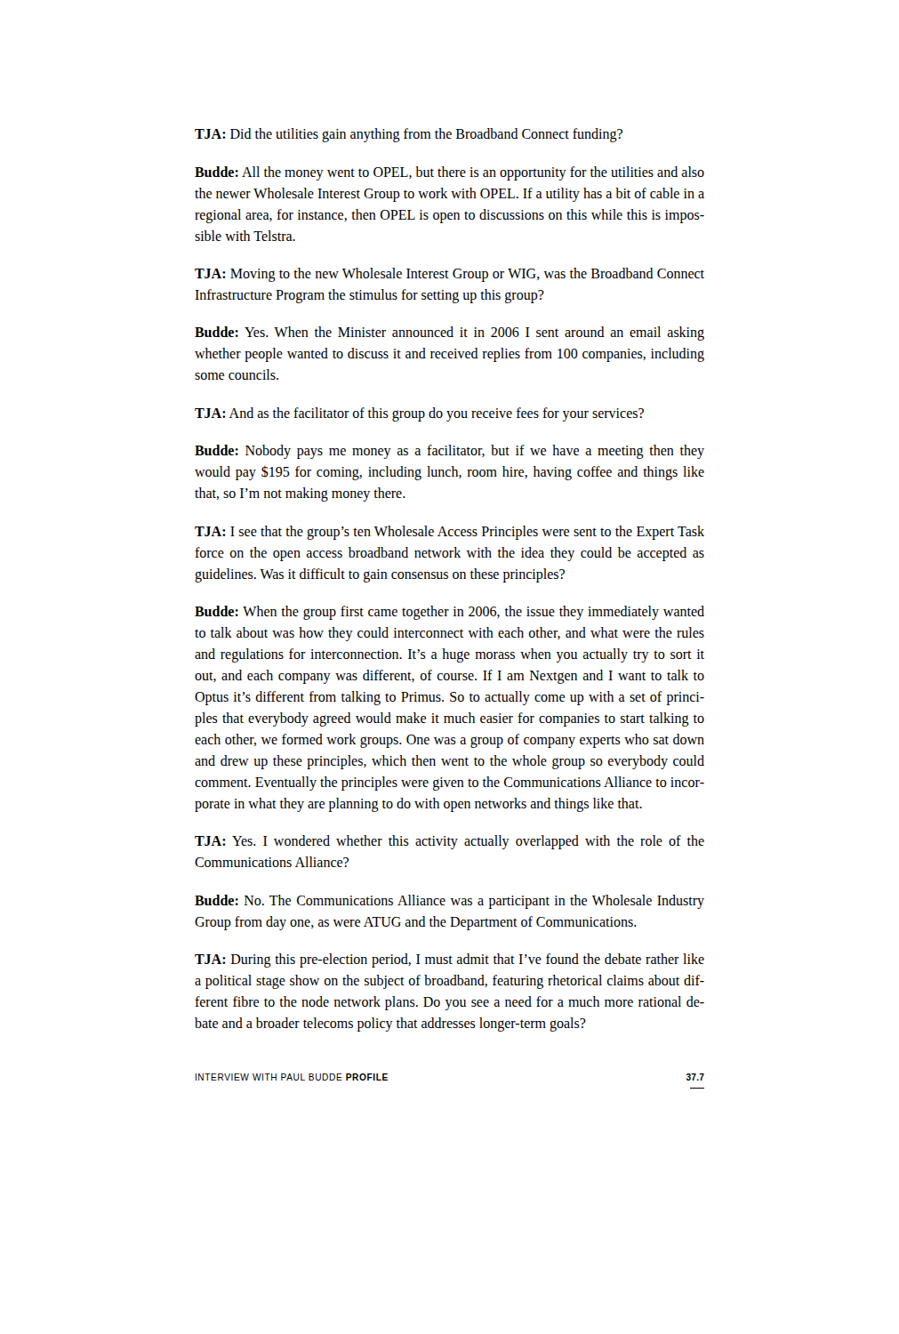TJA: Did the utilities gain anything from the Broadband Connect funding?
Budde: All the money went to OPEL, but there is an opportunity for the utilities and also the newer Wholesale Interest Group to work with OPEL. If a utility has a bit of cable in a regional area, for instance, then OPEL is open to discussions on this while this is impossible with Telstra.
TJA: Moving to the new Wholesale Interest Group or WIG, was the Broadband Connect Infrastructure Program the stimulus for setting up this group?
Budde: Yes. When the Minister announced it in 2006 I sent around an email asking whether people wanted to discuss it and received replies from 100 companies, including some councils.
TJA: And as the facilitator of this group do you receive fees for your services?
Budde: Nobody pays me money as a facilitator, but if we have a meeting then they would pay $195 for coming, including lunch, room hire, having coffee and things like that, so I’m not making money there.
TJA: I see that the group’s ten Wholesale Access Principles were sent to the Expert Task force on the open access broadband network with the idea they could be accepted as guidelines. Was it difficult to gain consensus on these principles?
Budde: When the group first came together in 2006, the issue they immediately wanted to talk about was how they could interconnect with each other, and what were the rules and regulations for interconnection. It’s a huge morass when you actually try to sort it out, and each company was different, of course. If I am Nextgen and I want to talk to Optus it’s different from talking to Primus. So to actually come up with a set of principles that everybody agreed would make it much easier for companies to start talking to each other, we formed work groups. One was a group of company experts who sat down and drew up these principles, which then went to the whole group so everybody could comment. Eventually the principles were given to the Communications Alliance to incorporate in what they are planning to do with open networks and things like that.
TJA: Yes. I wondered whether this activity actually overlapped with the role of the Communications Alliance?
Budde: No. The Communications Alliance was a participant in the Wholesale Industry Group from day one, as were ATUG and the Department of Communications.
TJA: During this pre-election period, I must admit that I’ve found the debate rather like a political stage show on the subject of broadband, featuring rhetorical claims about different fibre to the node network plans. Do you see a need for a much more rational debate and a broader telecoms policy that addresses longer-term goals?
Interview with Paul Budde Profile
37.7